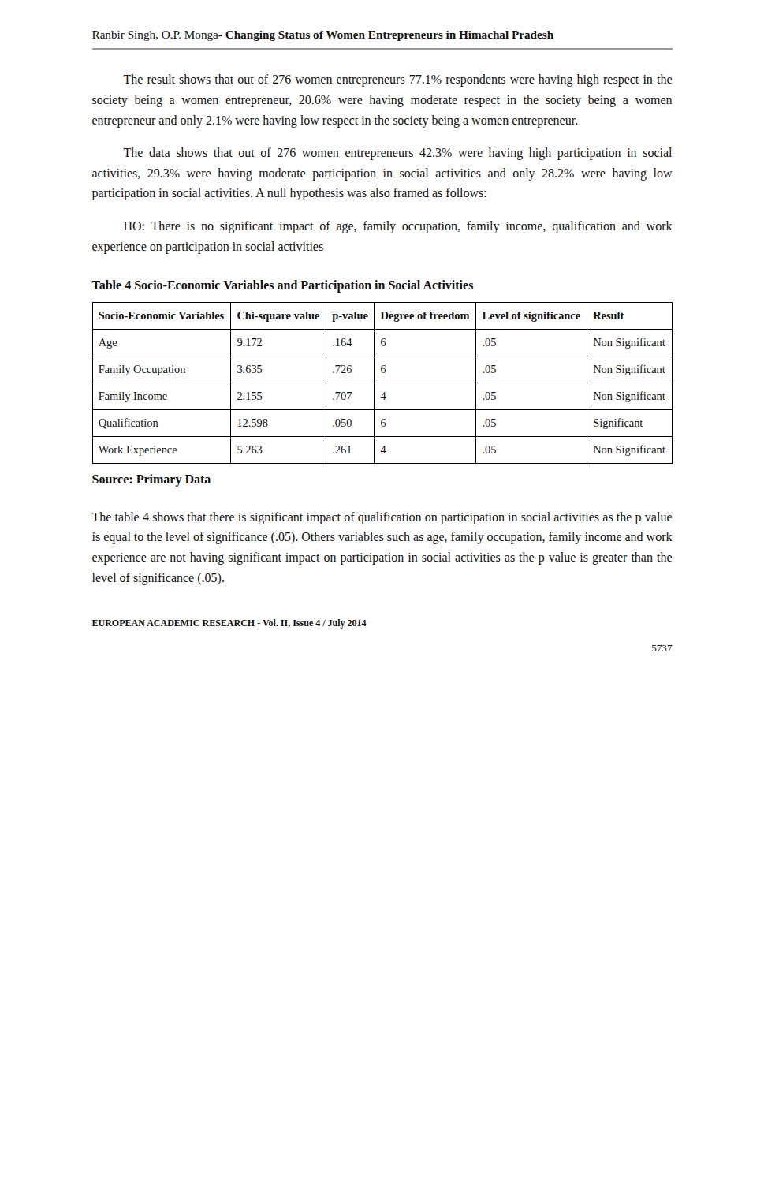Ranbir Singh, O.P. Monga- Changing Status of Women Entrepreneurs in Himachal Pradesh
The result shows that out of 276 women entrepreneurs 77.1% respondents were having high respect in the society being a women entrepreneur, 20.6% were having moderate respect in the society being a women entrepreneur and only 2.1% were having low respect in the society being a women entrepreneur.
The data shows that out of 276 women entrepreneurs 42.3% were having high participation in social activities, 29.3% were having moderate participation in social activities and only 28.2% were having low participation in social activities. A null hypothesis was also framed as follows:
HO: There is no significant impact of age, family occupation, family income, qualification and work experience on participation in social activities
Table 4 Socio-Economic Variables and Participation in Social Activities
| Socio-Economic Variables | Chi-square value | p-value | Degree of freedom | Level of significance | Result |
| --- | --- | --- | --- | --- | --- |
| Age | 9.172 | .164 | 6 | .05 | Non Significant |
| Family Occupation | 3.635 | .726 | 6 | .05 | Non Significant |
| Family Income | 2.155 | .707 | 4 | .05 | Non Significant |
| Qualification | 12.598 | .050 | 6 | .05 | Significant |
| Work Experience | 5.263 | .261 | 4 | .05 | Non Significant |
Source: Primary Data
The table 4 shows that there is significant impact of qualification on participation in social activities as the p value is equal to the level of significance (.05). Others variables such as age, family occupation, family income and work experience are not having significant impact on participation in social activities as the p value is greater than the level of significance (.05).
EUROPEAN ACADEMIC RESEARCH - Vol. II, Issue 4 / July 2014
5737